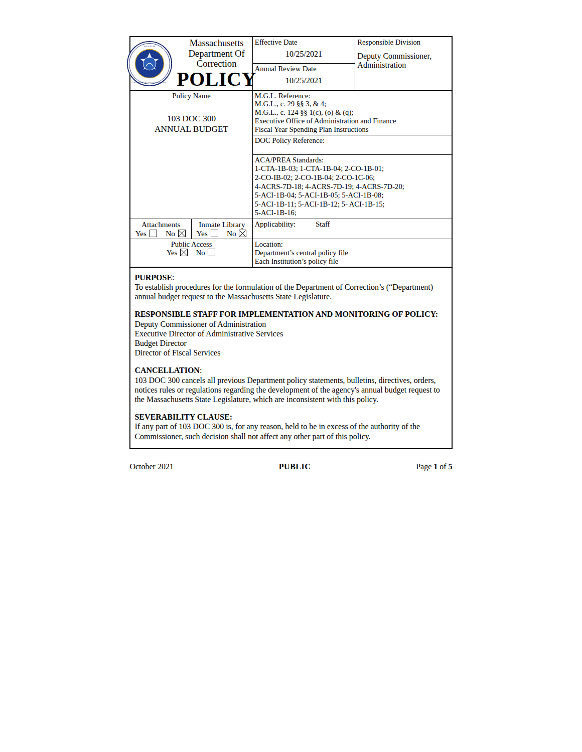| SIGILLUM DEPARTMENT OF CORRECTION Massachusetts Department Of Correction POLICY | Effective Date 10/25/2021 | Responsible Division Deputy Commissioner, Administration |
| Annual Review Date 10/25/2021 |
| Policy Name 103 DOC 300 ANNUAL BUDGET | M.G.L. Reference: M.G.L., c. 29 §§ 3, & 4; M.G.L., c. 124 §§ 1(c), (o) & (q); Executive Office of Administration and Finance Fiscal Year Spending Plan Instructions |
| DOC Policy Reference: |
| ACA/PREA Standards: 1-CTA-1B-03; 1-CTA-1B-04; 2-CO-1B-01; 2-CO-IB-02; 2-CO-1B-04; 2-CO-1C-06; 4-ACRS-7D-18; 4-ACRS-7D-19; 4-ACRS-7D-20; 5-ACI-1B-04; 5-ACI-1B-05; 5-ACI-1B-08; 5-ACI-1B-11; 5-ACI-1B-12; 5- ACI-1B-15; 5-ACI-1B-16; |
| / Attachments Yes No / Inmate Library Yes No / | Applicability: Staff |
| Public Access Yes No | Location: Department’s central policy file Each Institution’s policy file |
PURPOSE:
To establish procedures for the formulation of the Department of Correction’s (“Department) annual budget request to the Massachusetts State Legislature.
RESPONSIBLE STAFF FOR IMPLEMENTATION AND MONITORING OF POLICY:
Deputy Commissioner of Administration
Executive Director of Administrative Services
Budget Director
Director of Fiscal Services
CANCELLATION:
103 DOC 300 cancels all previous Department policy statements, bulletins, directives, orders, notices rules or regulations regarding the development of the agency's annual budget request to the Massachusetts State Legislature, which are inconsistent with this policy.
SEVERABILITY CLAUSE:
If any part of 103 DOC 300 is, for any reason, held to be in excess of the authority of the Commissioner, such decision shall not affect any other part of this policy.
October 2021
PUBLIC
Page 1 of 5